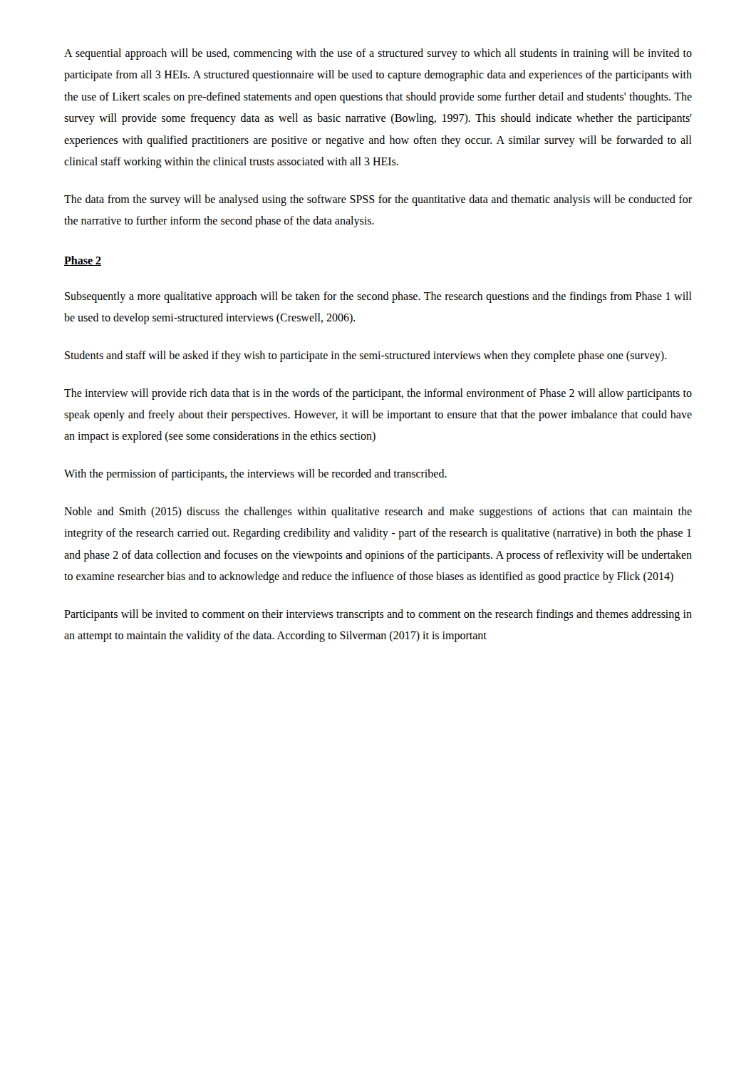A sequential approach will be used, commencing with the use of a structured survey to which all students in training will be invited to participate from all 3 HEIs. A structured questionnaire will be used to capture demographic data and experiences of the participants with the use of Likert scales on pre-defined statements and open questions that should provide some further detail and students' thoughts. The survey will provide some frequency data as well as basic narrative (Bowling, 1997). This should indicate whether the participants' experiences with qualified practitioners are positive or negative and how often they occur. A similar survey will be forwarded to all clinical staff working within the clinical trusts associated with all 3 HEIs.
The data from the survey will be analysed using the software SPSS for the quantitative data and thematic analysis will be conducted for the narrative to further inform the second phase of the data analysis.
Phase 2
Subsequently a more qualitative approach will be taken for the second phase. The research questions and the findings from Phase 1 will be used to develop semi-structured interviews (Creswell, 2006).
Students and staff will be asked if they wish to participate in the semi-structured interviews when they complete phase one (survey).
The interview will provide rich data that is in the words of the participant, the informal environment of Phase 2 will allow participants to speak openly and freely about their perspectives. However, it will be important to ensure that that the power imbalance that could have an impact is explored (see some considerations in the ethics section)
With the permission of participants, the interviews will be recorded and transcribed.
Noble and Smith (2015) discuss the challenges within qualitative research and make suggestions of actions that can maintain the integrity of the research carried out. Regarding credibility and validity - part of the research is qualitative (narrative) in both the phase 1 and phase 2 of data collection and focuses on the viewpoints and opinions of the participants. A process of reflexivity will be undertaken to examine researcher bias and to acknowledge and reduce the influence of those biases as identified as good practice by Flick (2014)
Participants will be invited to comment on their interviews transcripts and to comment on the research findings and themes addressing in an attempt to maintain the validity of the data. According to Silverman (2017) it is important